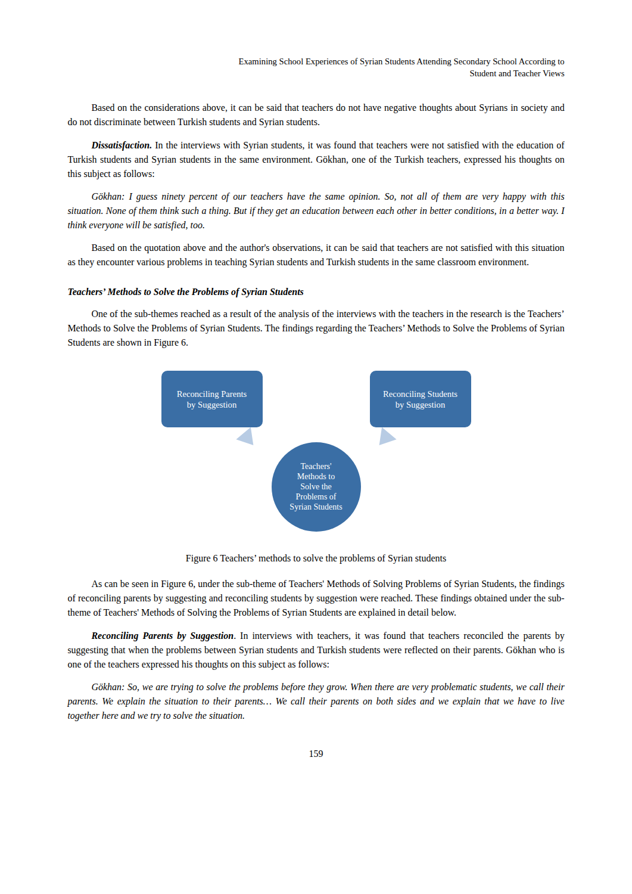Examining School Experiences of Syrian Students Attending Secondary School According to
Student and Teacher Views
Based on the considerations above, it can be said that teachers do not have negative thoughts about Syrians in society and do not discriminate between Turkish students and Syrian students.
Dissatisfaction. In the interviews with Syrian students, it was found that teachers were not satisfied with the education of Turkish students and Syrian students in the same environment. Gökhan, one of the Turkish teachers, expressed his thoughts on this subject as follows:
Gökhan: I guess ninety percent of our teachers have the same opinion. So, not all of them are very happy with this situation. None of them think such a thing. But if they get an education between each other in better conditions, in a better way. I think everyone will be satisfied, too.
Based on the quotation above and the author's observations, it can be said that teachers are not satisfied with this situation as they encounter various problems in teaching Syrian students and Turkish students in the same classroom environment.
Teachers’ Methods to Solve the Problems of Syrian Students
One of the sub-themes reached as a result of the analysis of the interviews with the teachers in the research is the Teachers’ Methods to Solve the Problems of Syrian Students. The findings regarding the Teachers’ Methods to Solve the Problems of Syrian Students are shown in Figure 6.
Reconciling Parents
by Suggestion
Reconciling Students
by Suggestion
Teachers'
Methods to
Solve the
Problems of
Syrian Students
Figure 6 Teachers’ methods to solve the problems of Syrian students
As can be seen in Figure 6, under the sub-theme of Teachers' Methods of Solving Problems of Syrian Students, the findings of reconciling parents by suggesting and reconciling students by suggestion were reached. These findings obtained under the sub-theme of Teachers' Methods of Solving the Problems of Syrian Students are explained in detail below.
Reconciling Parents by Suggestion. In interviews with teachers, it was found that teachers reconciled the parents by suggesting that when the problems between Syrian students and Turkish students were reflected on their parents. Gökhan who is one of the teachers expressed his thoughts on this subject as follows:
Gökhan: So, we are trying to solve the problems before they grow. When there are very problematic students, we call their parents. We explain the situation to their parents… We call their parents on both sides and we explain that we have to live together here and we try to solve the situation.
159